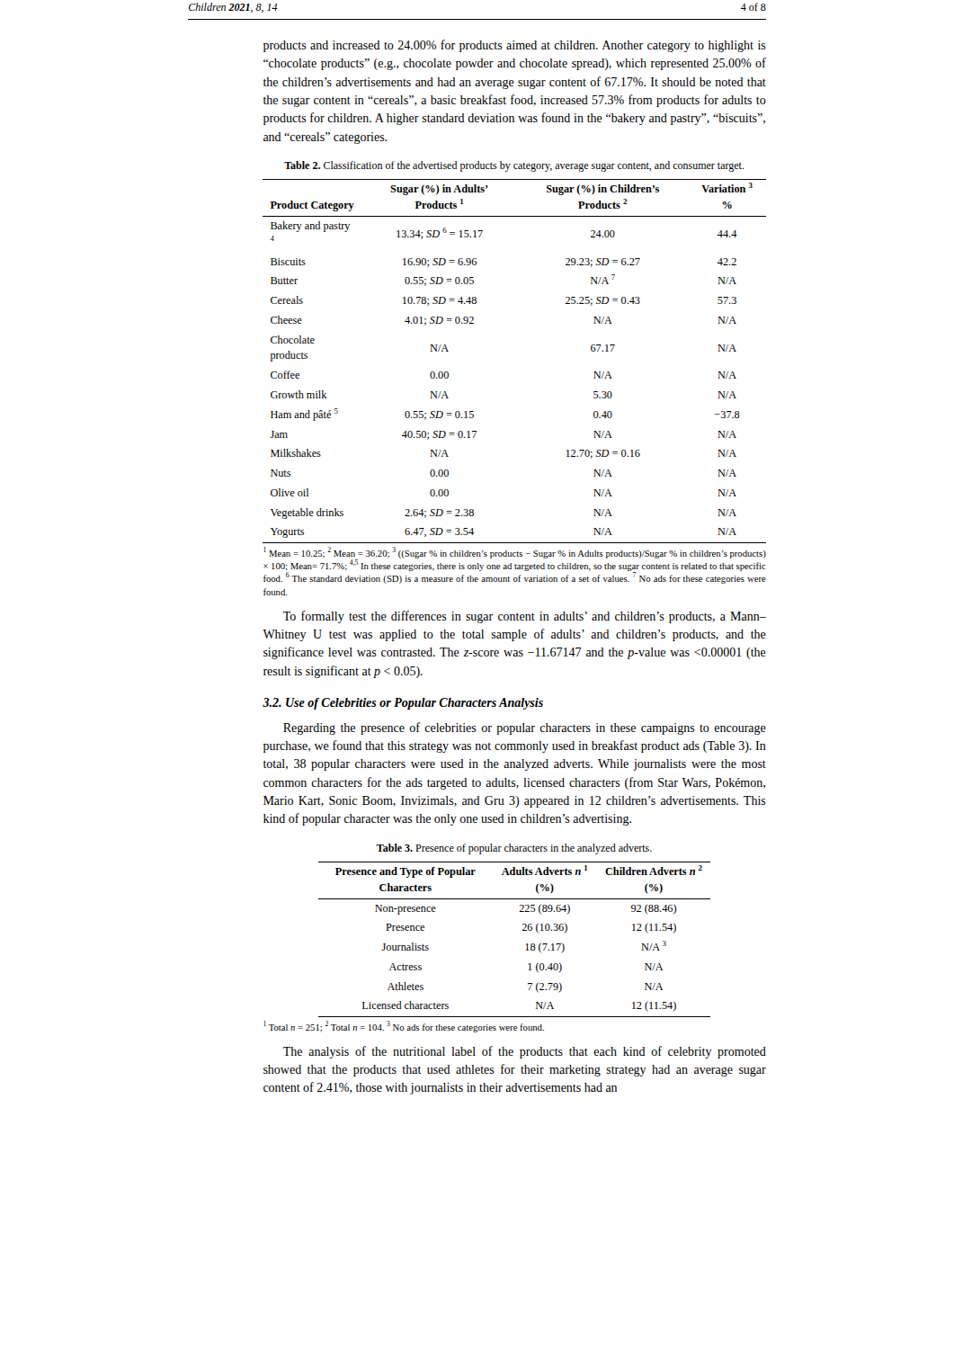Children 2021, 8, 14 4 of 8
products and increased to 24.00% for products aimed at children. Another category to highlight is “chocolate products” (e.g., chocolate powder and chocolate spread), which represented 25.00% of the children’s advertisements and had an average sugar content of 67.17%. It should be noted that the sugar content in “cereals”, a basic breakfast food, increased 57.3% from products for adults to products for children. A higher standard deviation was found in the “bakery and pastry”, “biscuits”, and “cereals” categories.
Table 2. Classification of the advertised products by category, average sugar content, and consumer target.
| Product Category | Sugar (%) in Adults’ Products 1 | Sugar (%) in Children’s Products 2 | Variation 3 % |
| --- | --- | --- | --- |
| Bakery and pastry 4 | 13.34; SD 6 = 15.17 | 24.00 | 44.4 |
| Biscuits | 16.90; SD = 6.96 | 29.23; SD = 6.27 | 42.2 |
| Butter | 0.55; SD = 0.05 | N/A 7 | N/A |
| Cereals | 10.78; SD = 4.48 | 25.25; SD = 0.43 | 57.3 |
| Cheese | 4.01; SD = 0.92 | N/A | N/A |
| Chocolate products | N/A | 67.17 | N/A |
| Coffee | 0.00 | N/A | N/A |
| Growth milk | N/A | 5.30 | N/A |
| Ham and pâté 5 | 0.55; SD = 0.15 | 0.40 | −37.8 |
| Jam | 40.50; SD = 0.17 | N/A | N/A |
| Milkshakes | N/A | 12.70; SD = 0.16 | N/A |
| Nuts | 0.00 | N/A | N/A |
| Olive oil | 0.00 | N/A | N/A |
| Vegetable drinks | 2.64; SD = 2.38 | N/A | N/A |
| Yogurts | 6.47, SD = 3.54 | N/A | N/A |
1 Mean = 10.25; 2 Mean = 36.20; 3 ((Sugar % in children’s products − Sugar % in Adults products)/Sugar % in children’s products) × 100; Mean= 71.7%; 4,5 In these categories, there is only one ad targeted to children, so the sugar content is related to that specific food. 6 The standard deviation (SD) is a measure of the amount of variation of a set of values. 7 No ads for these categories were found.
To formally test the differences in sugar content in adults’ and children’s products, a Mann–Whitney U test was applied to the total sample of adults’ and children’s products, and the significance level was contrasted. The z-score was −11.67147 and the p-value was <0.00001 (the result is significant at p < 0.05).
3.2. Use of Celebrities or Popular Characters Analysis
Regarding the presence of celebrities or popular characters in these campaigns to encourage purchase, we found that this strategy was not commonly used in breakfast product ads (Table 3). In total, 38 popular characters were used in the analyzed adverts. While journalists were the most common characters for the ads targeted to adults, licensed characters (from Star Wars, Pokémon, Mario Kart, Sonic Boom, Invizimals, and Gru 3) appeared in 12 children’s advertisements. This kind of popular character was the only one used in children’s advertising.
Table 3. Presence of popular characters in the analyzed adverts.
| Presence and Type of Popular Characters | Adults Adverts n 1 (%) | Children Adverts n 2 (%) |
| --- | --- | --- |
| Non-presence | 225 (89.64) | 92 (88.46) |
| Presence | 26 (10.36) | 12 (11.54) |
| Journalists | 18 (7.17) | N/A 3 |
| Actress | 1 (0.40) | N/A |
| Athletes | 7 (2.79) | N/A |
| Licensed characters | N/A | 12 (11.54) |
1 Total n = 251; 2 Total n = 104. 3 No ads for these categories were found.
The analysis of the nutritional label of the products that each kind of celebrity promoted showed that the products that used athletes for their marketing strategy had an average sugar content of 2.41%, those with journalists in their advertisements had an